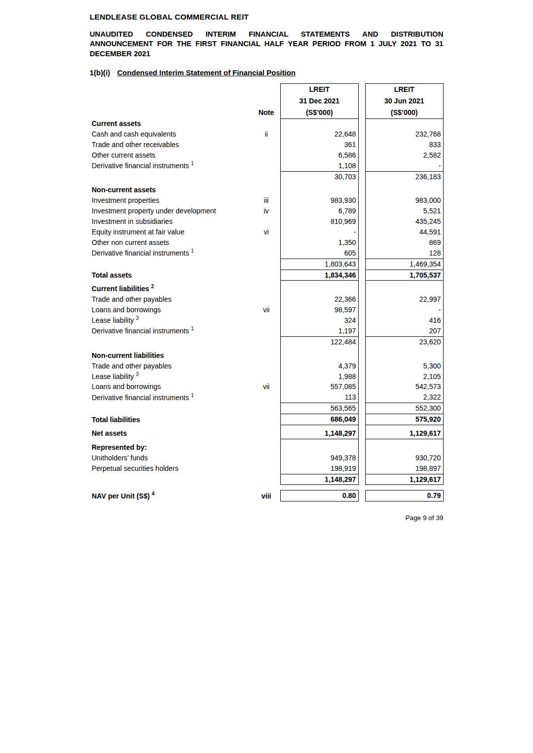LENDLEASE GLOBAL COMMERCIAL REIT
UNAUDITED CONDENSED INTERIM FINANCIAL STATEMENTS AND DISTRIBUTION ANNOUNCEMENT FOR THE FIRST FINANCIAL HALF YEAR PERIOD FROM 1 JULY 2021 TO 31 DECEMBER 2021
1(b)(i) Condensed Interim Statement of Financial Position
| | | LREIT | | LREIT |
| | Note | 31 Dec 2021 | | 30 Jun 2021 |
| | (S$’000) | | (S$’000) |
| Current assets | | | | |
| Cash and cash equivalents | ii | 22,648 | | 232,768 |
| Trade and other receivables | | 361 | | 833 |
| Other current assets | | 6,586 | | 2,582 |
| Derivative financial instruments 1 | | 1,108 | | - |
| | | 30,703 | | 236,183 |
| Non-current assets | | | | |
| Investment properties | iii | 983,930 | | 983,000 |
| Investment property under development | iv | 6,789 | | 5,521 |
| Investment in subsidiaries | | 810,969 | | 435,245 |
| Equity instrument at fair value | vi | - | | 44,591 |
| Other non current assets | | 1,350 | | 869 |
| Derivative financial instruments 1 | | 605 | | 128 |
| | | 1,803,643 | | 1,469,354 |
| Total assets | | 1,834,346 | | 1,705,537 |
| Current liabilities 2 | | | | |
| Trade and other payables | | 22,366 | | 22,997 |
| Loans and borrowings | vii | 98,597 | | - |
| Lease liability 3 | | 324 | | 416 |
| Derivative financial instruments 1 | | 1,197 | | 207 |
| | | 122,484 | | 23,620 |
| Non-current liabilities | | | | |
| Trade and other payables | | 4,379 | | 5,300 |
| Lease liability 3 | | 1,988 | | 2,105 |
| Loans and borrowings | vii | 557,085 | | 542,573 |
| Derivative financial instruments 1 | | 113 | | 2,322 |
| | | 563,565 | | 552,300 |
| Total liabilities | | 686,049 | | 575,920 |
| Net assets | | 1,148,297 | | 1,129,617 |
| Represented by: | | | | |
| Unitholders’ funds | | 949,378 | | 930,720 |
| Perpetual securities holders | | 198,919 | | 198,897 |
| | | 1,148,297 | | 1,129,617 |
| NAV per Unit (S$) 4 | viii | 0.80 | | 0.79 |
Page 9 of 39